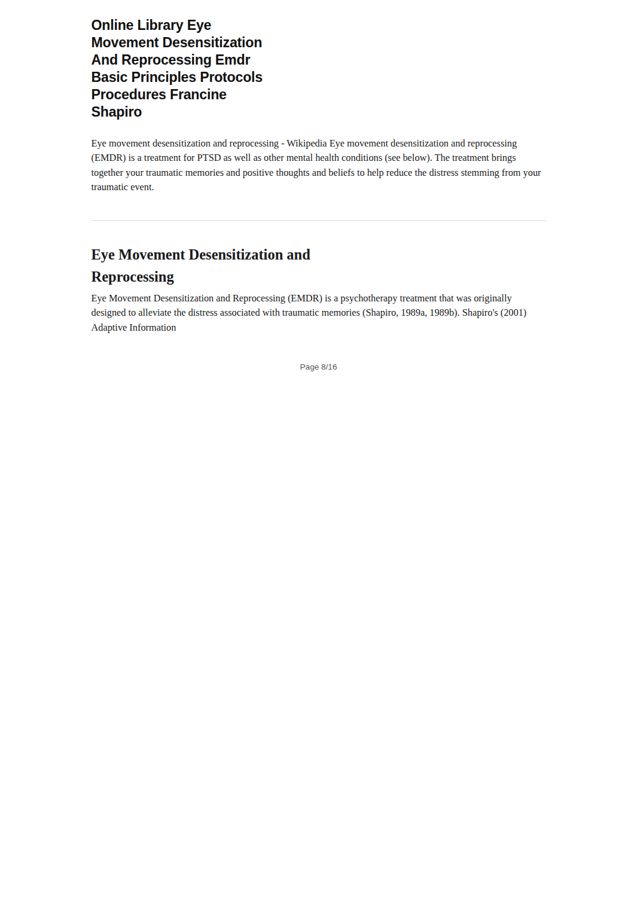Online Library Eye Movement Desensitization And Reprocessing Emdr Basic Principles Protocols Procedures Francine Shapiro
Eye movement desensitization and reprocessing - Wikipedia Eye movement desensitization and reprocessing (EMDR) is a treatment for PTSD as well as other mental health conditions (see below). The treatment brings together your traumatic memories and positive thoughts and beliefs to help reduce the distress stemming from your traumatic event.
Eye Movement Desensitization and Reprocessing
Eye Movement Desensitization and Reprocessing (EMDR) is a psychotherapy treatment that was originally designed to alleviate the distress associated with traumatic memories (Shapiro, 1989a, 1989b). Shapiro's (2001) Adaptive Information
Page 8/16